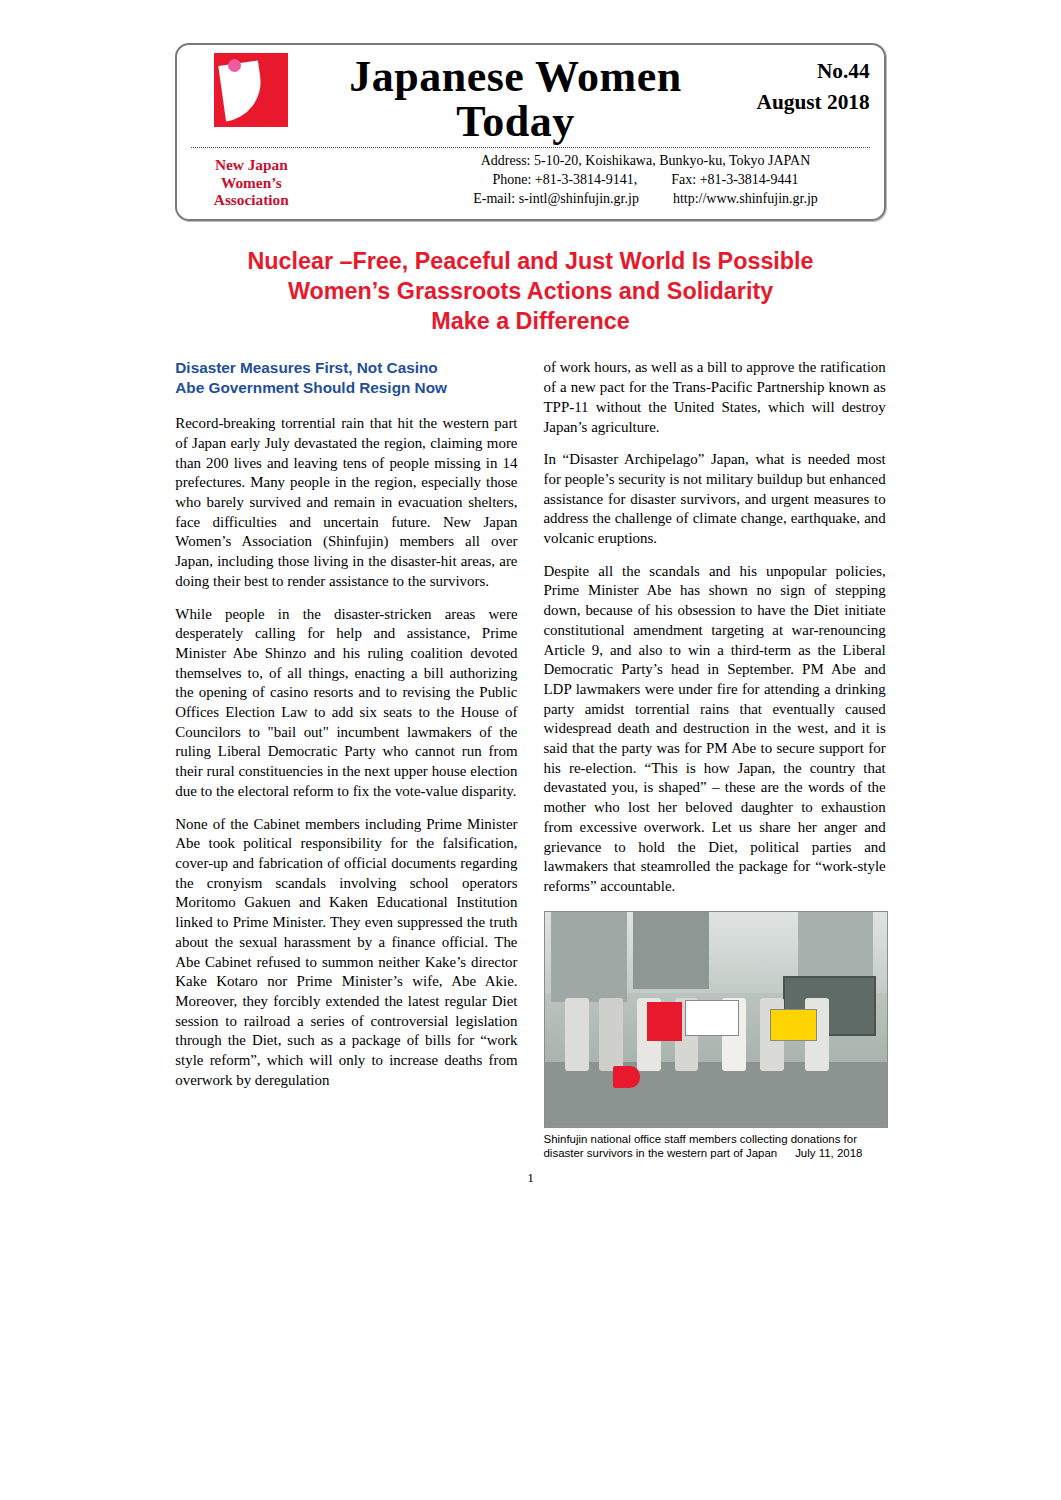Japanese Women
Today
No.44 August 2018
New Japan Women’s
Association
Address: 5-10-20, Koishikawa, Bunkyo-ku, Tokyo JAPAN
Phone: +81-3-3814-9141, Fax: +81-3-3814-9441
E-mail: s-intl@shinfujin.gr.jp http://www.shinfujin.gr.jp
Nuclear –Free, Peaceful and Just World Is Possible
Women’s Grassroots Actions and Solidarity
Make a Difference
Disaster Measures First, Not Casino
Abe Government Should Resign Now
Record-breaking torrential rain that hit the western part of Japan early July devastated the region, claiming more than 200 lives and leaving tens of people missing in 14 prefectures. Many people in the region, especially those who barely survived and remain in evacuation shelters, face difficulties and uncertain future. New Japan Women’s Association (Shinfujin) members all over Japan, including those living in the disaster-hit areas, are doing their best to render assistance to the survivors.
While people in the disaster-stricken areas were desperately calling for help and assistance, Prime Minister Abe Shinzo and his ruling coalition devoted themselves to, of all things, enacting a bill authorizing the opening of casino resorts and to revising the Public Offices Election Law to add six seats to the House of Councilors to "bail out" incumbent lawmakers of the ruling Liberal Democratic Party who cannot run from their rural constituencies in the next upper house election due to the electoral reform to fix the vote-value disparity.
None of the Cabinet members including Prime Minister Abe took political responsibility for the falsification, cover-up and fabrication of official documents regarding the cronyism scandals involving school operators Moritomo Gakuen and Kaken Educational Institution linked to Prime Minister. They even suppressed the truth about the sexual harassment by a finance official. The Abe Cabinet refused to summon neither Kake’s director Kake Kotaro nor Prime Minister’s wife, Abe Akie. Moreover, they forcibly extended the latest regular Diet session to railroad a series of controversial legislation through the Diet, such as a package of bills for “work style reform”, which will only to increase deaths from overwork by deregulation
of work hours, as well as a bill to approve the ratification of a new pact for the Trans-Pacific Partnership known as TPP-11 without the United States, which will destroy Japan’s agriculture.
In “Disaster Archipelago” Japan, what is needed most for people’s security is not military buildup but enhanced assistance for disaster survivors, and urgent measures to address the challenge of climate change, earthquake, and volcanic eruptions.
Despite all the scandals and his unpopular policies, Prime Minister Abe has shown no sign of stepping down, because of his obsession to have the Diet initiate constitutional amendment targeting at war-renouncing Article 9, and also to win a third-term as the Liberal Democratic Party’s head in September. PM Abe and LDP lawmakers were under fire for attending a drinking party amidst torrential rains that eventually caused widespread death and destruction in the west, and it is said that the party was for PM Abe to secure support for his re-election. “This is how Japan, the country that devastated you, is shaped” – these are the words of the mother who lost her beloved daughter to exhaustion from excessive overwork. Let us share her anger and grievance to hold the Diet, political parties and lawmakers that steamrolled the package for “work-style reforms” accountable.
Shinfujin national office staff members collecting donations for disaster survivors in the western part of JapanJuly 11, 2018
1